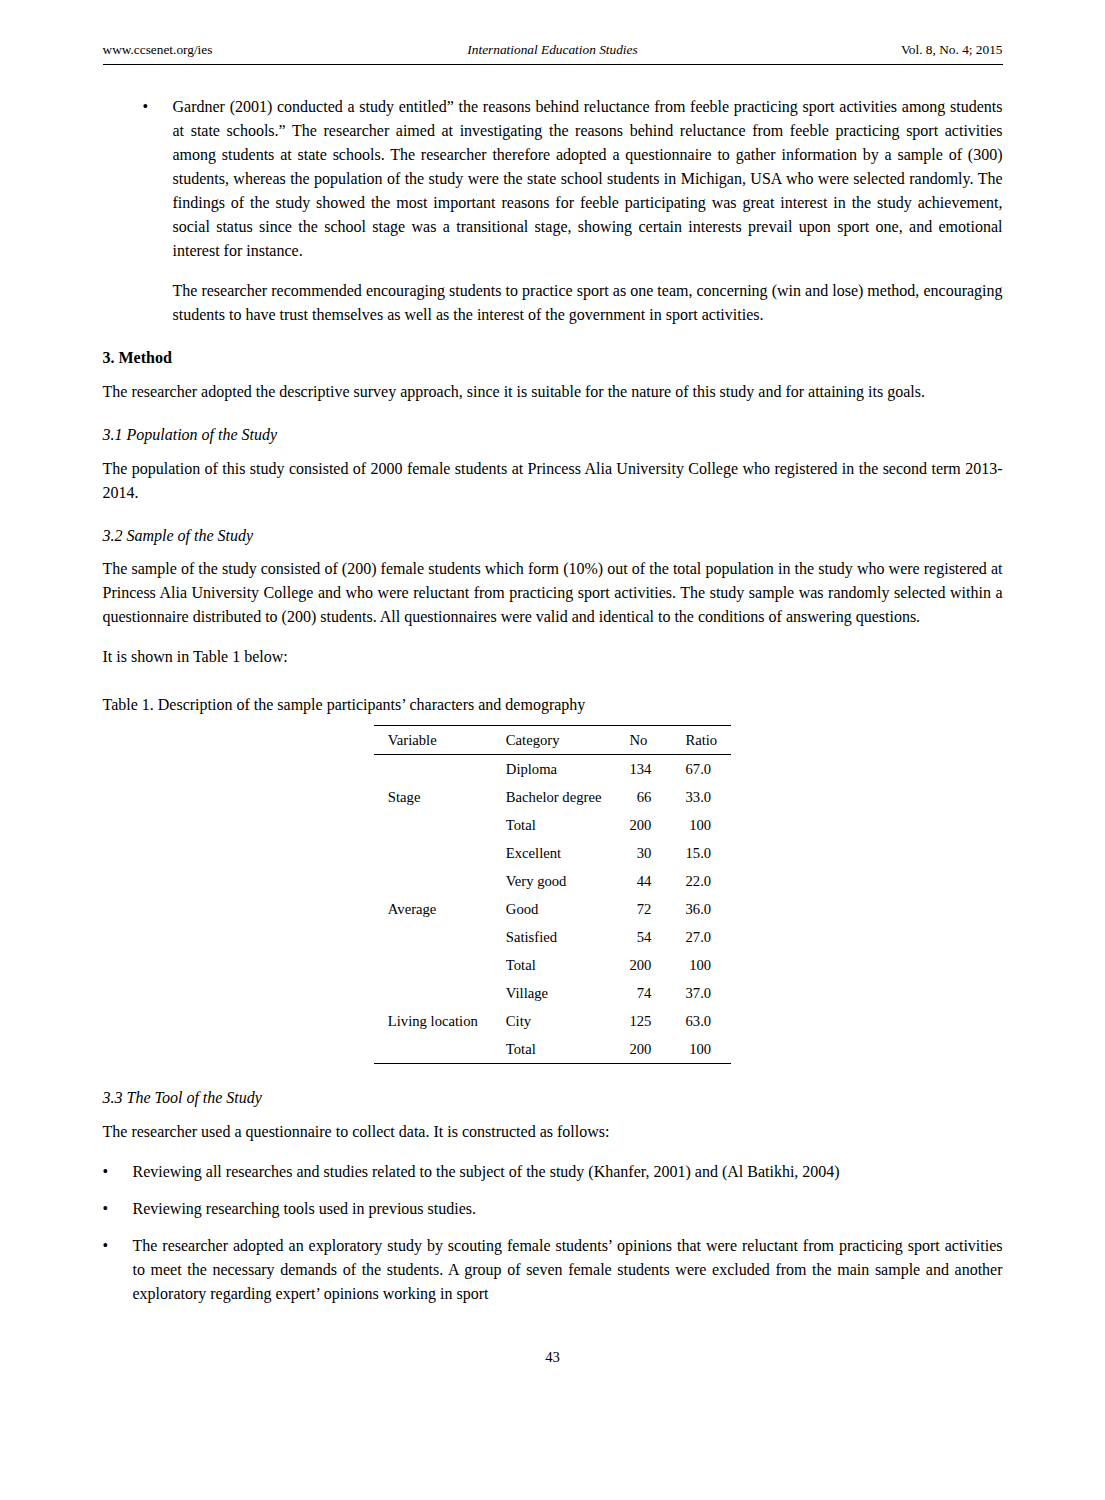www.ccsenet.org/ies
International Education Studies
Vol. 8, No. 4; 2015
•
Gardner (2001) conducted a study entitled” the reasons behind reluctance from feeble practicing sport activities among students at state schools.” The researcher aimed at investigating the reasons behind reluctance from feeble practicing sport activities among students at state schools. The researcher therefore adopted a questionnaire to gather information by a sample of (300) students, whereas the population of the study were the state school students in Michigan, USA who were selected randomly. The findings of the study showed the most important reasons for feeble participating was great interest in the study achievement, social status since the school stage was a transitional stage, showing certain interests prevail upon sport one, and emotional interest for instance.
The researcher recommended encouraging students to practice sport as one team, concerning (win and lose) method, encouraging students to have trust themselves as well as the interest of the government in sport activities.
3. Method
The researcher adopted the descriptive survey approach, since it is suitable for the nature of this study and for attaining its goals.
3.1 Population of the Study
The population of this study consisted of 2000 female students at Princess Alia University College who registered in the second term 2013-2014.
3.2 Sample of the Study
The sample of the study consisted of (200) female students which form (10%) out of the total population in the study who were registered at Princess Alia University College and who were reluctant from practicing sport activities. The study sample was randomly selected within a questionnaire distributed to (200) students. All questionnaires were valid and identical to the conditions of answering questions.
It is shown in Table 1 below:
Table 1. Description of the sample participants’ characters and demography
| Variable | Category | No | Ratio |
| --- | --- | --- | --- |
| | Diploma | 134 | 67.0 |
| Stage | Bachelor degree | 66 | 33.0 |
| | Total | 200 | 100 |
| | Excellent | 30 | 15.0 |
| | Very good | 44 | 22.0 |
| Average | Good | 72 | 36.0 |
| | Satisfied | 54 | 27.0 |
| | Total | 200 | 100 |
| | Village | 74 | 37.0 |
| Living location | City | 125 | 63.0 |
| | Total | 200 | 100 |
3.3 The Tool of the Study
The researcher used a questionnaire to collect data. It is constructed as follows:
• Reviewing all researches and studies related to the subject of the study (Khanfer, 2001) and (Al Batikhi, 2004)
• Reviewing researching tools used in previous studies.
• The researcher adopted an exploratory study by scouting female students’ opinions that were reluctant from practicing sport activities to meet the necessary demands of the students. A group of seven female students were excluded from the main sample and another exploratory regarding expert’ opinions working in sport
43